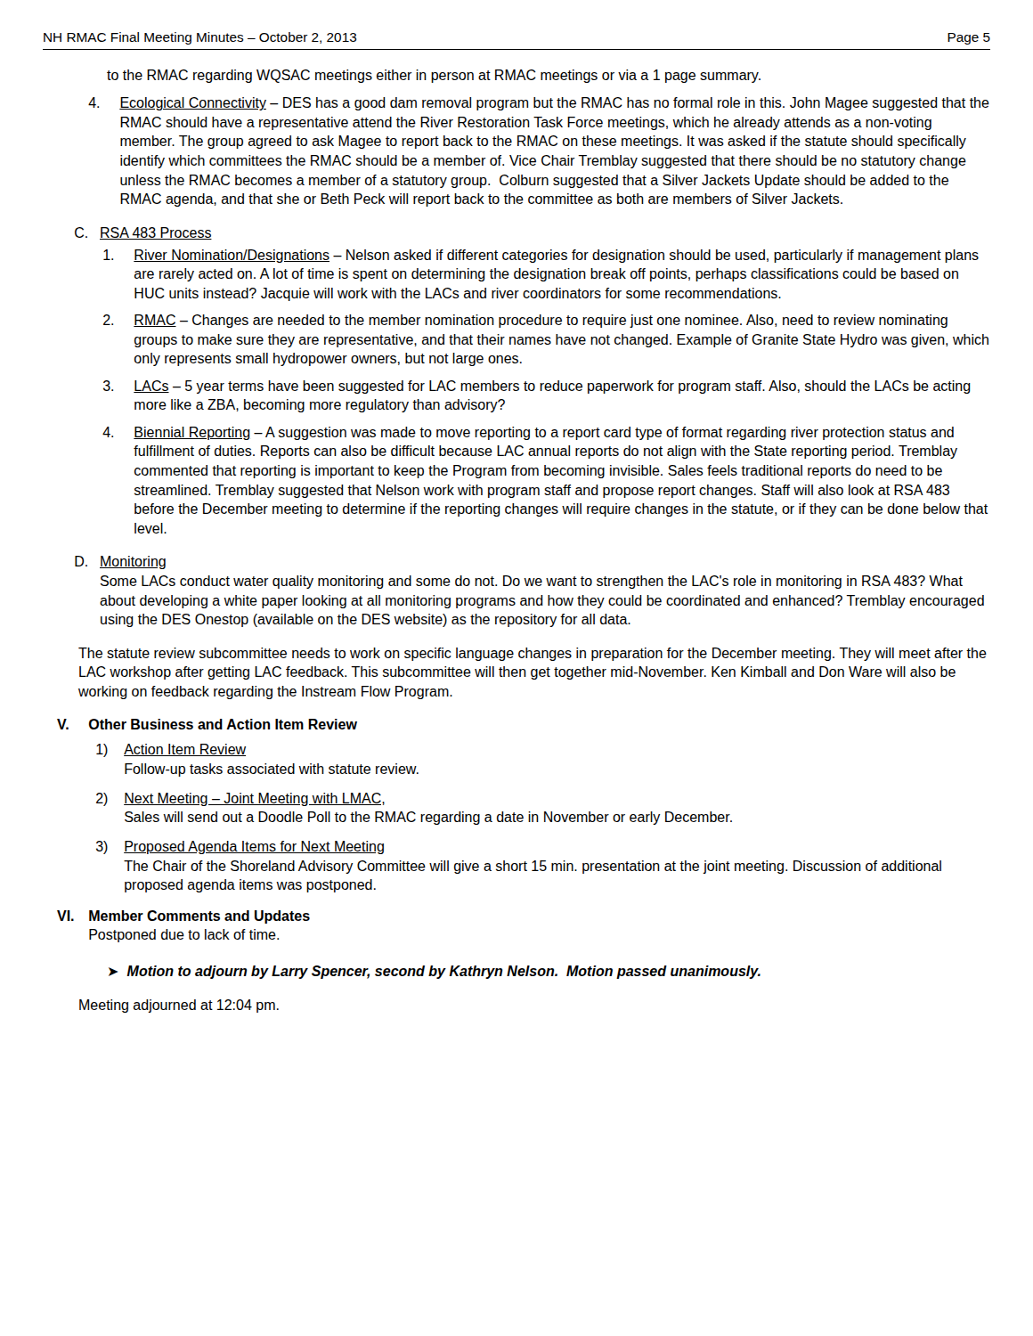NH RMAC Final Meeting Minutes – October 2, 2013
Page 5
to the RMAC regarding WQSAC meetings either in person at RMAC meetings or via a 1 page summary.
4. Ecological Connectivity – DES has a good dam removal program but the RMAC has no formal role in this. John Magee suggested that the RMAC should have a representative attend the River Restoration Task Force meetings, which he already attends as a non-voting member. The group agreed to ask Magee to report back to the RMAC on these meetings. It was asked if the statute should specifically identify which committees the RMAC should be a member of. Vice Chair Tremblay suggested that there should be no statutory change unless the RMAC becomes a member of a statutory group. Colburn suggested that a Silver Jackets Update should be added to the RMAC agenda, and that she or Beth Peck will report back to the committee as both are members of Silver Jackets.
C. RSA 483 Process
1. River Nomination/Designations – Nelson asked if different categories for designation should be used, particularly if management plans are rarely acted on. A lot of time is spent on determining the designation break off points, perhaps classifications could be based on HUC units instead? Jacquie will work with the LACs and river coordinators for some recommendations.
2. RMAC – Changes are needed to the member nomination procedure to require just one nominee. Also, need to review nominating groups to make sure they are representative, and that their names have not changed. Example of Granite State Hydro was given, which only represents small hydropower owners, but not large ones.
3. LACs – 5 year terms have been suggested for LAC members to reduce paperwork for program staff. Also, should the LACs be acting more like a ZBA, becoming more regulatory than advisory?
4. Biennial Reporting – A suggestion was made to move reporting to a report card type of format regarding river protection status and fulfillment of duties. Reports can also be difficult because LAC annual reports do not align with the State reporting period. Tremblay commented that reporting is important to keep the Program from becoming invisible. Sales feels traditional reports do need to be streamlined. Tremblay suggested that Nelson work with program staff and propose report changes. Staff will also look at RSA 483 before the December meeting to determine if the reporting changes will require changes in the statute, or if they can be done below that level.
D. Monitoring
Some LACs conduct water quality monitoring and some do not. Do we want to strengthen the LAC's role in monitoring in RSA 483? What about developing a white paper looking at all monitoring programs and how they could be coordinated and enhanced? Tremblay encouraged using the DES Onestop (available on the DES website) as the repository for all data.
The statute review subcommittee needs to work on specific language changes in preparation for the December meeting. They will meet after the LAC workshop after getting LAC feedback. This subcommittee will then get together mid-November. Ken Kimball and Don Ware will also be working on feedback regarding the Instream Flow Program.
V. Other Business and Action Item Review
1) Action Item Review
Follow-up tasks associated with statute review.
2) Next Meeting – Joint Meeting with LMAC,
Sales will send out a Doodle Poll to the RMAC regarding a date in November or early December.
3) Proposed Agenda Items for Next Meeting
The Chair of the Shoreland Advisory Committee will give a short 15 min. presentation at the joint meeting. Discussion of additional proposed agenda items was postponed.
VI. Member Comments and Updates
Postponed due to lack of time.
➤Motion to adjourn by Larry Spencer, second by Kathryn Nelson. Motion passed unanimously.
Meeting adjourned at 12:04 pm.